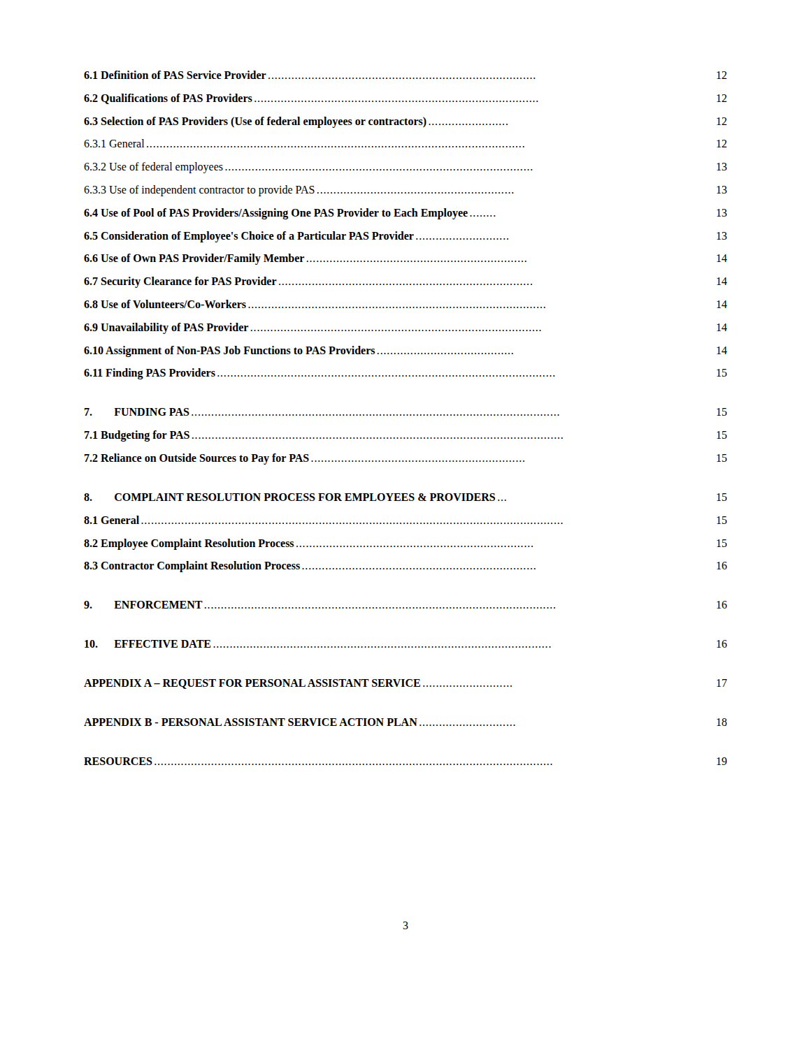6.1 Definition of PAS Service Provider ................................................................................ 12
6.2 Qualifications of PAS Providers ..................................................................................... 12
6.3 Selection of PAS Providers (Use of federal employees or contractors) ........................ 12
6.3.1 General ................................................................................................................. 12
6.3.2 Use of federal employees ............................................................................................ 13
6.3.3 Use of independent contractor to provide PAS ........................................................... 13
6.4 Use of Pool of PAS Providers/Assigning One PAS Provider to Each Employee ........ 13
6.5 Consideration of Employee's Choice of a Particular PAS Provider ............................ 13
6.6 Use of Own PAS Provider/Family Member .................................................................. 14
6.7 Security Clearance for PAS Provider ............................................................................ 14
6.8 Use of Volunteers/Co-Workers ......................................................................................... 14
6.9 Unavailability of PAS Provider ....................................................................................... 14
6.10 Assignment of Non-PAS Job Functions to PAS Providers ......................................... 14
6.11 Finding PAS Providers ..................................................................................................... 15
7.
FUNDING PAS .............................................................................................................. 15
7.1 Budgeting for PAS ............................................................................................................... 15
7.2 Reliance on Outside Sources to Pay for PAS ................................................................ 15
8.
COMPLAINT RESOLUTION PROCESS FOR EMPLOYEES & PROVIDERS ... 15
8.1 General .............................................................................................................................. 15
8.2 Employee Complaint Resolution Process ....................................................................... 15
8.3 Contractor Complaint Resolution Process ...................................................................... 16
9.
ENFORCEMENT ......................................................................................................... 16
10.
EFFECTIVE DATE ..................................................................................................... 16
APPENDIX A – REQUEST FOR PERSONAL ASSISTANT SERVICE ........................... 17
APPENDIX B - PERSONAL ASSISTANT SERVICE ACTION PLAN ............................. 18
RESOURCES ....................................................................................................................... 19
3